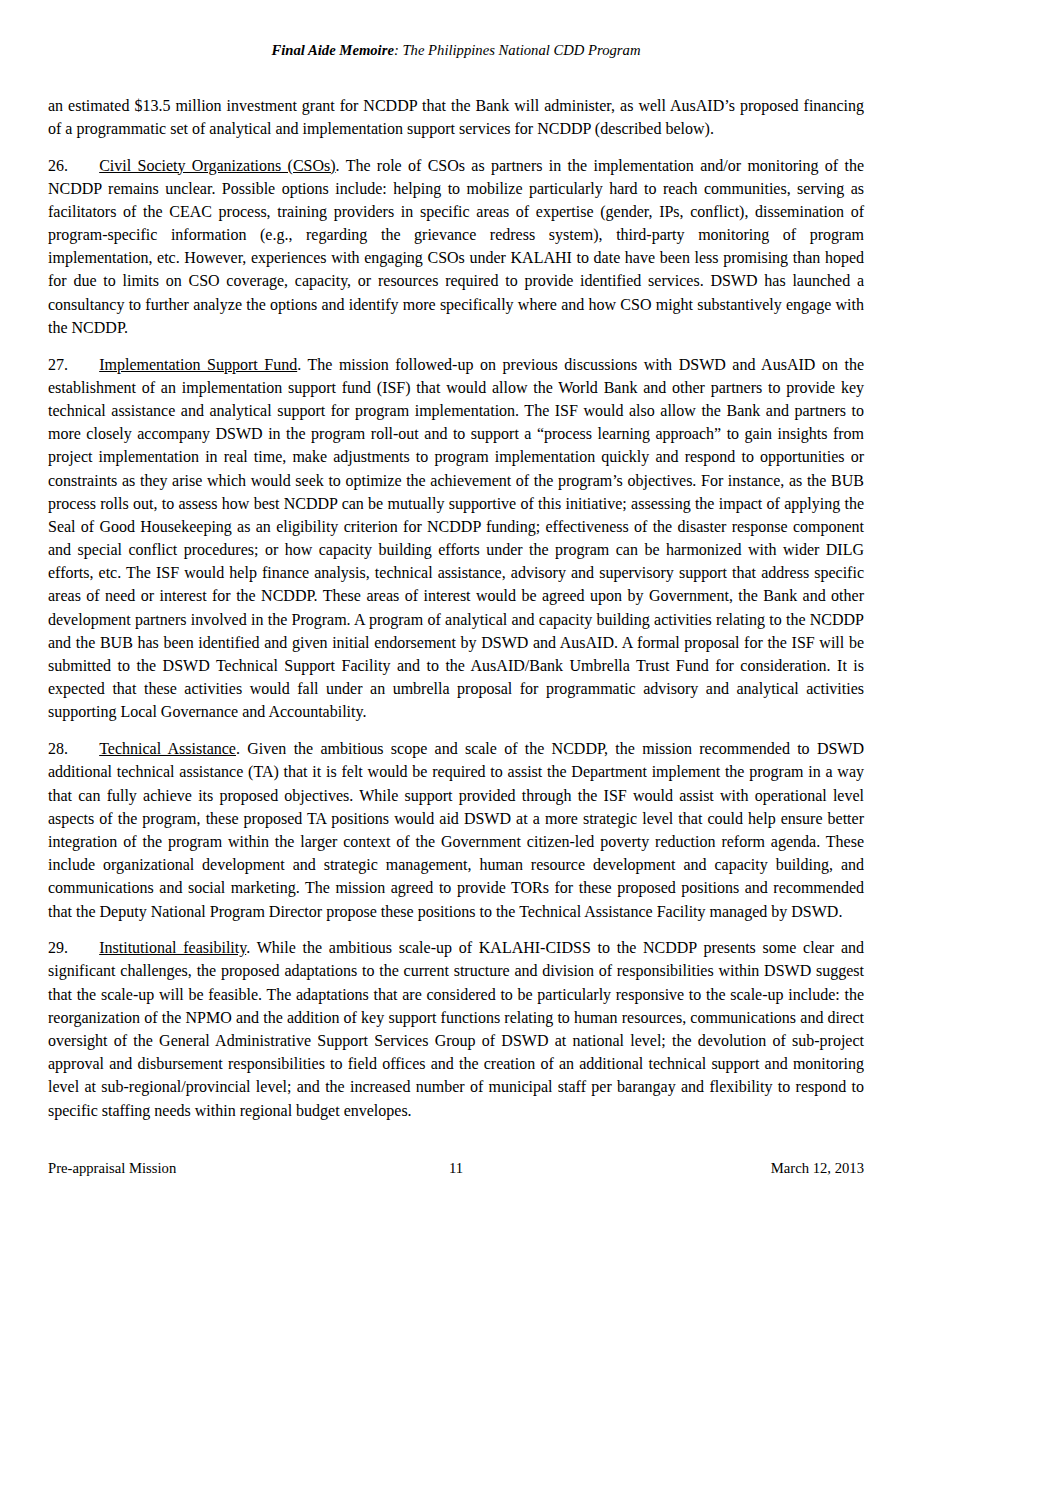Final Aide Memoire: The Philippines National CDD Program
an estimated $13.5 million investment grant for NCDDP that the Bank will administer, as well AusAID’s proposed financing of a programmatic set of analytical and implementation support services for NCDDP (described below).
26. Civil Society Organizations (CSOs). The role of CSOs as partners in the implementation and/or monitoring of the NCDDP remains unclear. Possible options include: helping to mobilize particularly hard to reach communities, serving as facilitators of the CEAC process, training providers in specific areas of expertise (gender, IPs, conflict), dissemination of program-specific information (e.g., regarding the grievance redress system), third-party monitoring of program implementation, etc. However, experiences with engaging CSOs under KALAHI to date have been less promising than hoped for due to limits on CSO coverage, capacity, or resources required to provide identified services. DSWD has launched a consultancy to further analyze the options and identify more specifically where and how CSO might substantively engage with the NCDDP.
27. Implementation Support Fund. The mission followed-up on previous discussions with DSWD and AusAID on the establishment of an implementation support fund (ISF) that would allow the World Bank and other partners to provide key technical assistance and analytical support for program implementation. The ISF would also allow the Bank and partners to more closely accompany DSWD in the program roll-out and to support a “process learning approach” to gain insights from project implementation in real time, make adjustments to program implementation quickly and respond to opportunities or constraints as they arise which would seek to optimize the achievement of the program’s objectives. For instance, as the BUB process rolls out, to assess how best NCDDP can be mutually supportive of this initiative; assessing the impact of applying the Seal of Good Housekeeping as an eligibility criterion for NCDDP funding; effectiveness of the disaster response component and special conflict procedures; or how capacity building efforts under the program can be harmonized with wider DILG efforts, etc. The ISF would help finance analysis, technical assistance, advisory and supervisory support that address specific areas of need or interest for the NCDDP. These areas of interest would be agreed upon by Government, the Bank and other development partners involved in the Program. A program of analytical and capacity building activities relating to the NCDDP and the BUB has been identified and given initial endorsement by DSWD and AusAID. A formal proposal for the ISF will be submitted to the DSWD Technical Support Facility and to the AusAID/Bank Umbrella Trust Fund for consideration. It is expected that these activities would fall under an umbrella proposal for programmatic advisory and analytical activities supporting Local Governance and Accountability.
28. Technical Assistance. Given the ambitious scope and scale of the NCDDP, the mission recommended to DSWD additional technical assistance (TA) that it is felt would be required to assist the Department implement the program in a way that can fully achieve its proposed objectives. While support provided through the ISF would assist with operational level aspects of the program, these proposed TA positions would aid DSWD at a more strategic level that could help ensure better integration of the program within the larger context of the Government citizen-led poverty reduction reform agenda. These include organizational development and strategic management, human resource development and capacity building, and communications and social marketing. The mission agreed to provide TORs for these proposed positions and recommended that the Deputy National Program Director propose these positions to the Technical Assistance Facility managed by DSWD.
29. Institutional feasibility. While the ambitious scale-up of KALAHI-CIDSS to the NCDDP presents some clear and significant challenges, the proposed adaptations to the current structure and division of responsibilities within DSWD suggest that the scale-up will be feasible. The adaptations that are considered to be particularly responsive to the scale-up include: the reorganization of the NPMO and the addition of key support functions relating to human resources, communications and direct oversight of the General Administrative Support Services Group of DSWD at national level; the devolution of sub-project approval and disbursement responsibilities to field offices and the creation of an additional technical support and monitoring level at sub-regional/provincial level; and the increased number of municipal staff per barangay and flexibility to respond to specific staffing needs within regional budget envelopes.
Pre-appraisal Mission
11
March 12, 2013